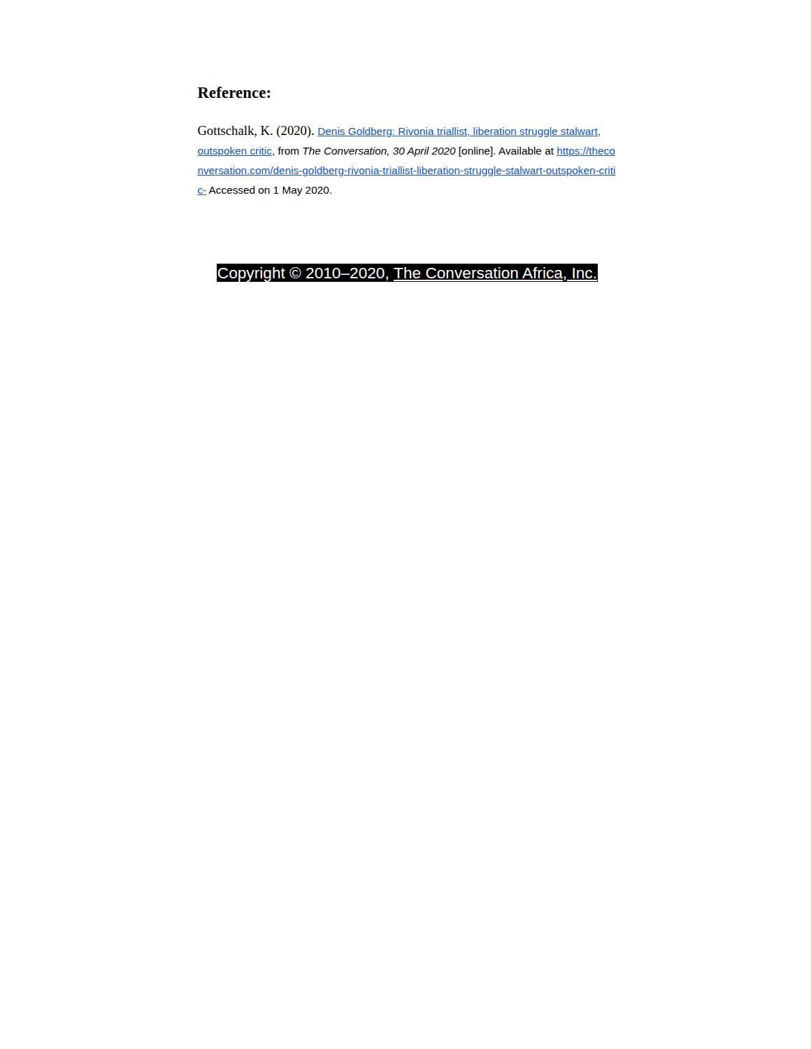Reference:
Gottschalk, K. (2020). Denis Goldberg: Rivonia triallist, liberation struggle stalwart, outspoken critic, from The Conversation, 30 April 2020 [online]. Available at https://theconversation.com/denis-goldberg-rivonia-triallist-liberation-struggle-stalwart-outspoken-critic- Accessed on 1 May 2020.
Copyright © 2010–2020, The Conversation Africa, Inc.